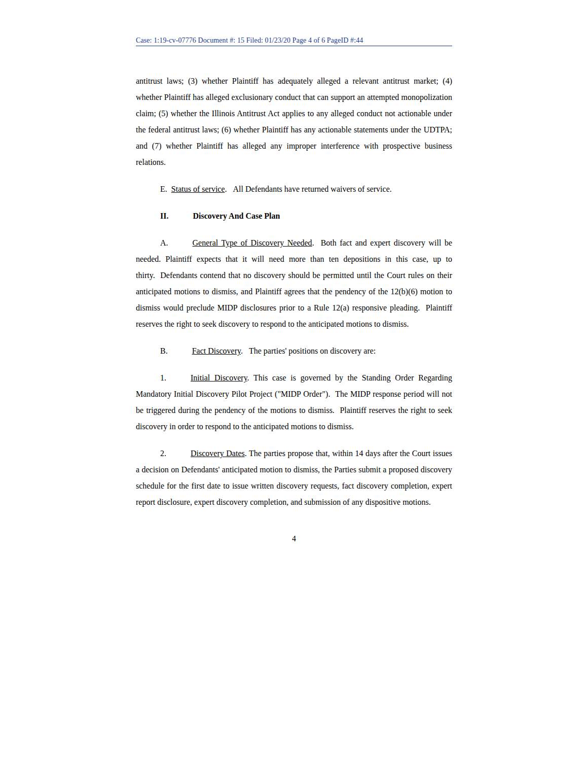Case: 1:19-cv-07776 Document #: 15 Filed: 01/23/20 Page 4 of 6 PageID #:44
antitrust laws; (3) whether Plaintiff has adequately alleged a relevant antitrust market; (4) whether Plaintiff has alleged exclusionary conduct that can support an attempted monopolization claim; (5) whether the Illinois Antitrust Act applies to any alleged conduct not actionable under the federal antitrust laws; (6) whether Plaintiff has any actionable statements under the UDTPA; and (7) whether Plaintiff has alleged any improper interference with prospective business relations.
E. Status of service. All Defendants have returned waivers of service.
II. Discovery And Case Plan
A. General Type of Discovery Needed. Both fact and expert discovery will be needed. Plaintiff expects that it will need more than ten depositions in this case, up to thirty. Defendants contend that no discovery should be permitted until the Court rules on their anticipated motions to dismiss, and Plaintiff agrees that the pendency of the 12(b)(6) motion to dismiss would preclude MIDP disclosures prior to a Rule 12(a) responsive pleading. Plaintiff reserves the right to seek discovery to respond to the anticipated motions to dismiss.
B. Fact Discovery. The parties' positions on discovery are:
1. Initial Discovery. This case is governed by the Standing Order Regarding Mandatory Initial Discovery Pilot Project ("MIDP Order"). The MIDP response period will not be triggered during the pendency of the motions to dismiss. Plaintiff reserves the right to seek discovery in order to respond to the anticipated motions to dismiss.
2. Discovery Dates. The parties propose that, within 14 days after the Court issues a decision on Defendants' anticipated motion to dismiss, the Parties submit a proposed discovery schedule for the first date to issue written discovery requests, fact discovery completion, expert report disclosure, expert discovery completion, and submission of any dispositive motions.
4